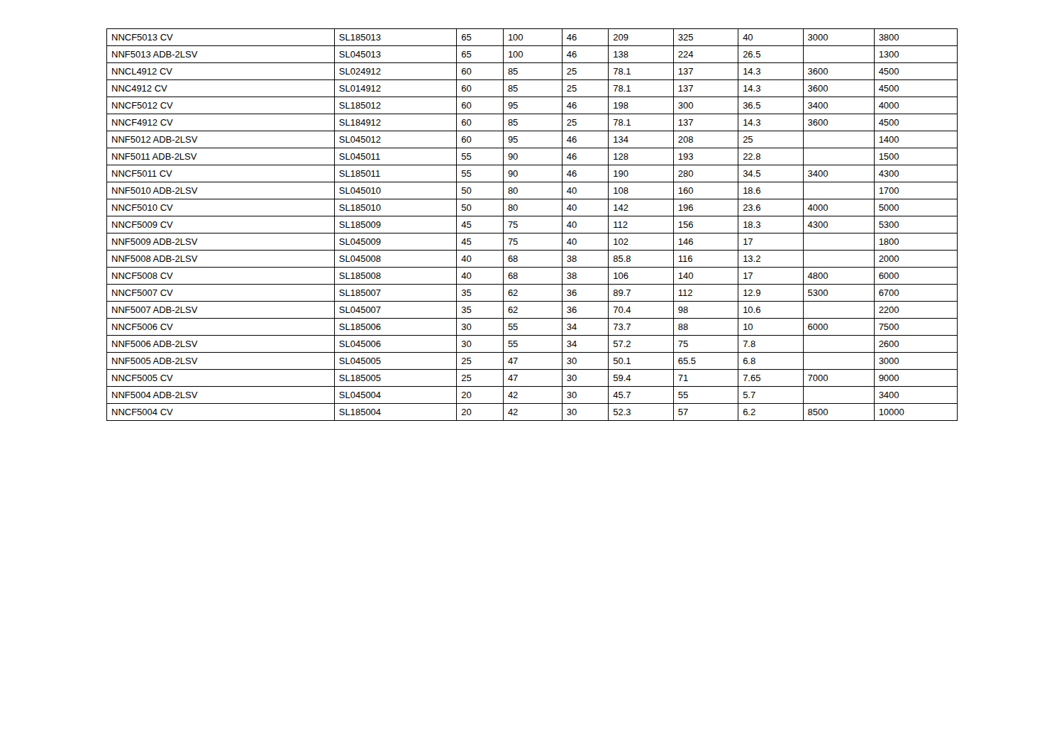| NNCF5013 CV | SL185013 | 65 | 100 | 46 | 209 | 325 | 40 | 3000 | 3800 |
| NNF5013 ADB-2LSV | SL045013 | 65 | 100 | 46 | 138 | 224 | 26.5 | | 1300 |
| NNCL4912 CV | SL024912 | 60 | 85 | 25 | 78.1 | 137 | 14.3 | 3600 | 4500 |
| NNC4912 CV | SL014912 | 60 | 85 | 25 | 78.1 | 137 | 14.3 | 3600 | 4500 |
| NNCF5012 CV | SL185012 | 60 | 95 | 46 | 198 | 300 | 36.5 | 3400 | 4000 |
| NNCF4912 CV | SL184912 | 60 | 85 | 25 | 78.1 | 137 | 14.3 | 3600 | 4500 |
| NNF5012 ADB-2LSV | SL045012 | 60 | 95 | 46 | 134 | 208 | 25 | | 1400 |
| NNF5011 ADB-2LSV | SL045011 | 55 | 90 | 46 | 128 | 193 | 22.8 | | 1500 |
| NNCF5011 CV | SL185011 | 55 | 90 | 46 | 190 | 280 | 34.5 | 3400 | 4300 |
| NNF5010 ADB-2LSV | SL045010 | 50 | 80 | 40 | 108 | 160 | 18.6 | | 1700 |
| NNCF5010 CV | SL185010 | 50 | 80 | 40 | 142 | 196 | 23.6 | 4000 | 5000 |
| NNCF5009 CV | SL185009 | 45 | 75 | 40 | 112 | 156 | 18.3 | 4300 | 5300 |
| NNF5009 ADB-2LSV | SL045009 | 45 | 75 | 40 | 102 | 146 | 17 | | 1800 |
| NNF5008 ADB-2LSV | SL045008 | 40 | 68 | 38 | 85.8 | 116 | 13.2 | | 2000 |
| NNCF5008 CV | SL185008 | 40 | 68 | 38 | 106 | 140 | 17 | 4800 | 6000 |
| NNCF5007 CV | SL185007 | 35 | 62 | 36 | 89.7 | 112 | 12.9 | 5300 | 6700 |
| NNF5007 ADB-2LSV | SL045007 | 35 | 62 | 36 | 70.4 | 98 | 10.6 | | 2200 |
| NNCF5006 CV | SL185006 | 30 | 55 | 34 | 73.7 | 88 | 10 | 6000 | 7500 |
| NNF5006 ADB-2LSV | SL045006 | 30 | 55 | 34 | 57.2 | 75 | 7.8 | | 2600 |
| NNF5005 ADB-2LSV | SL045005 | 25 | 47 | 30 | 50.1 | 65.5 | 6.8 | | 3000 |
| NNCF5005 CV | SL185005 | 25 | 47 | 30 | 59.4 | 71 | 7.65 | 7000 | 9000 |
| NNF5004 ADB-2LSV | SL045004 | 20 | 42 | 30 | 45.7 | 55 | 5.7 | | 3400 |
| NNCF5004 CV | SL185004 | 20 | 42 | 30 | 52.3 | 57 | 6.2 | 8500 | 10000 |